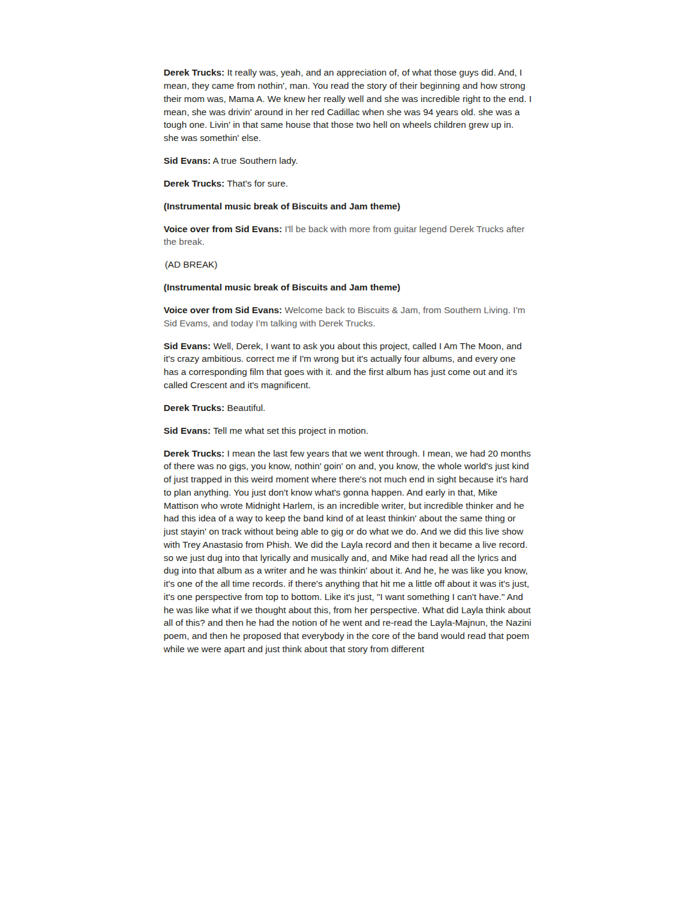Derek Trucks: It really was, yeah, and an appreciation of, of what those guys did. And, I mean, they came from nothin', man. You read the story of their beginning and how strong their mom was, Mama A. We knew her really well and she was incredible right to the end. I mean, she was drivin' around in her red Cadillac when she was 94 years old. she was a tough one. Livin' in that same house that those two hell on wheels children grew up in. she was somethin' else.
Sid Evans: A true Southern lady.
Derek Trucks: That's for sure.
(Instrumental music break of Biscuits and Jam theme)
Voice over from Sid Evans: I'll be back with more from guitar legend Derek Trucks after the break.
(AD BREAK)
(Instrumental music break of Biscuits and Jam theme)
Voice over from Sid Evans: Welcome back to Biscuits & Jam, from Southern Living. I’m Sid Evams, and today I’m talking with Derek Trucks.
Sid Evans: Well, Derek, I want to ask you about this project, called I Am The Moon, and it's crazy ambitious. correct me if I'm wrong but it's actually four albums, and every one has a corresponding film that goes with it. and the first album has just come out and it's called Crescent and it's magnificent.
Derek Trucks: Beautiful.
Sid Evans: Tell me what set this project in motion.
Derek Trucks: I mean the last few years that we went through. I mean, we had 20 months of there was no gigs, you know, nothin' goin' on and, you know, the whole world's just kind of just trapped in this weird moment where there's not much end in sight because it's hard to plan anything. You just don't know what's gonna happen. And early in that, Mike Mattison who wrote Midnight Harlem, is an incredible writer, but incredible thinker and he had this idea of a way to keep the band kind of at least thinkin' about the same thing or just stayin' on track without being able to gig or do what we do. And we did this live show with Trey Anastasio from Phish. We did the Layla record and then it became a live record. so we just dug into that lyrically and musically and, and Mike had read all the lyrics and dug into that album as a writer and he was thinkin' about it. And he, he was like you know, it's one of the all time records. if there's anything that hit me a little off about it was it's just, it's one perspective from top to bottom. Like it's just, "I want something I can't have." And he was like what if we thought about this, from her perspective. What did Layla think about all of this? and then he had the notion of he went and re-read the Layla-Majnun, the Nazini poem, and then he proposed that everybody in the core of the band would read that poem while we were apart and just think about that story from different